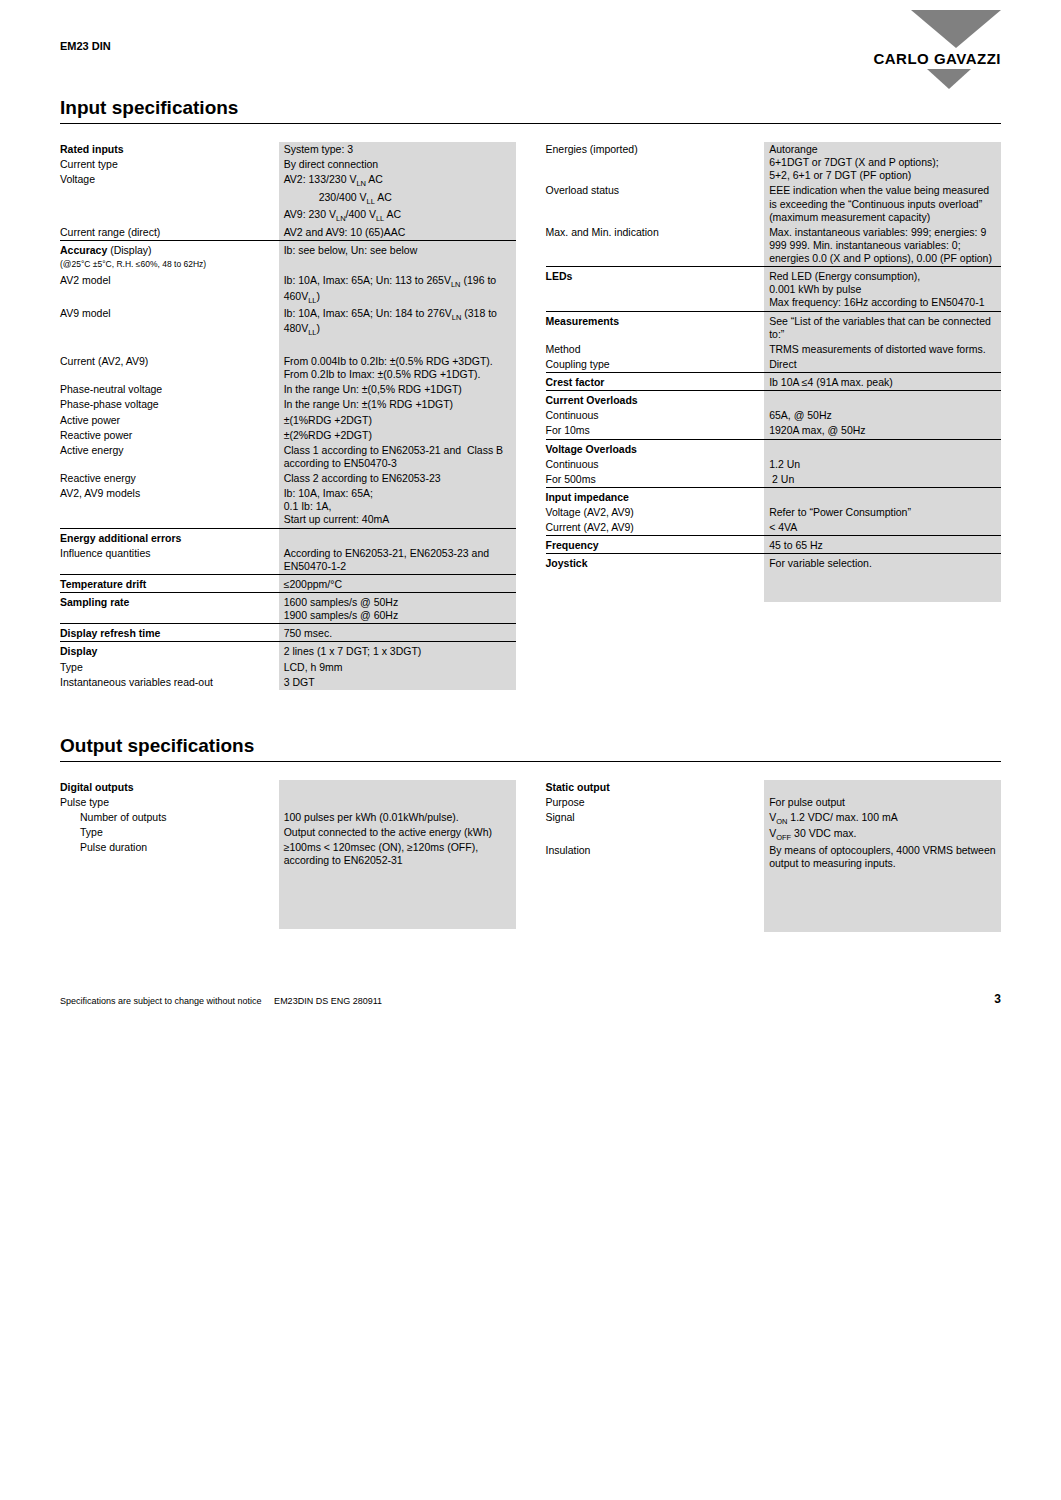CARLO GAVAZZI
EM23 DIN
Input specifications
| Rated inputs | System type: 3 |
| Current type | By direct connection |
| Voltage | AV2: 133/230 V LN AC |
| | 230/400 V LL AC |
| | AV9: 230 V LN /400 V LL AC |
| Current range (direct) | AV2 and AV9: 10 (65)AAC |
| Accuracy (Display) | Ib: see below, Un: see below |
| (@25°C ±5°C, R.H. ≤60%, 48 to 62Hz) | |
| AV2 model | Ib: 10A, Imax: 65A; Un: 113 to 265V LN (196 to 460V LL ) |
| AV9 model | Ib: 10A, Imax: 65A; Un: 184 to 276V LN (318 to 480V LL ) |
| Current (AV2, AV9) | From 0.004Ib to 0.2Ib: ±(0.5% RDG +3DGT). From 0.2Ib to Imax: ±(0.5% RDG +1DGT). |
| Phase-neutral voltage | In the range Un: ±(0,5% RDG +1DGT) |
| Phase-phase voltage | In the range Un: ±(1% RDG +1DGT) |
| Active power | ±(1%RDG +2DGT) |
| Reactive power | ±(2%RDG +2DGT) |
| Active energy | Class 1 according to EN62053-21 and Class B according to EN50470-3 |
| Reactive energy | Class 2 according to EN62053-23 |
| AV2, AV9 models | Ib: 10A, Imax: 65A; 0.1 Ib: 1A, Start up current: 40mA |
| Energy additional errors | |
| Influence quantities | According to EN62053-21, EN62053-23 and EN50470-1-2 |
| Temperature drift | ≤200ppm/°C |
| Sampling rate | 1600 samples/s @ 50Hz 1900 samples/s @ 60Hz |
| Display refresh time | 750 msec. |
| Display | 2 lines (1 x 7 DGT; 1 x 3DGT) |
| Type | LCD, h 9mm |
| Instantaneous variables read-out | 3 DGT |
| Energies (imported) | Autorange 6+1DGT or 7DGT (X and P options); 5+2, 6+1 or 7 DGT (PF option) |
| Overload status | EEE indication when the value being measured is exceeding the “Continuous inputs overload” (maximum measurement capacity) |
| Max. and Min. indication | Max. instantaneous variables: 999; energies: 9 999 999. Min. instantaneous variables: 0; energies 0.0 (X and P options), 0.00 (PF option) |
| LEDs | Red LED (Energy consumption), 0.001 kWh by pulse Max frequency: 16Hz according to EN50470-1 |
| Measurements | See “List of the variables that can be connected to:” |
| Method | TRMS measurements of distorted wave forms. |
| Coupling type | Direct |
| Crest factor | Ib 10A ≤4 (91A max. peak) |
| Current Overloads | |
| Continuous | 65A, @ 50Hz |
| For 10ms | 1920A max, @ 50Hz |
| Voltage Overloads | |
| Continuous | 1.2 Un |
| For 500ms | 2 Un |
| Input impedance | |
| Voltage (AV2, AV9) | Refer to “Power Consumption” |
| Current (AV2, AV9) | < 4VA |
| Frequency | 45 to 65 Hz |
| Joystick | For variable selection. |
Output specifications
| Digital outputs | |
| Pulse type | |
| Number of outputs | 100 pulses per kWh (0.01kWh/pulse). |
| Type | Output connected to the active energy (kWh) |
| Pulse duration | ≥100ms < 120msec (ON), ≥120ms (OFF), according to EN62052-31 |
| Static output | |
| Purpose | For pulse output |
| Signal | V ON 1.2 VDC/ max. 100 mA V OFF 30 VDC max. |
| Insulation | By means of optocouplers, 4000 VRMS between output to measuring inputs. |
Specifications are subject to change without notice EM23DIN DS ENG 280911
3